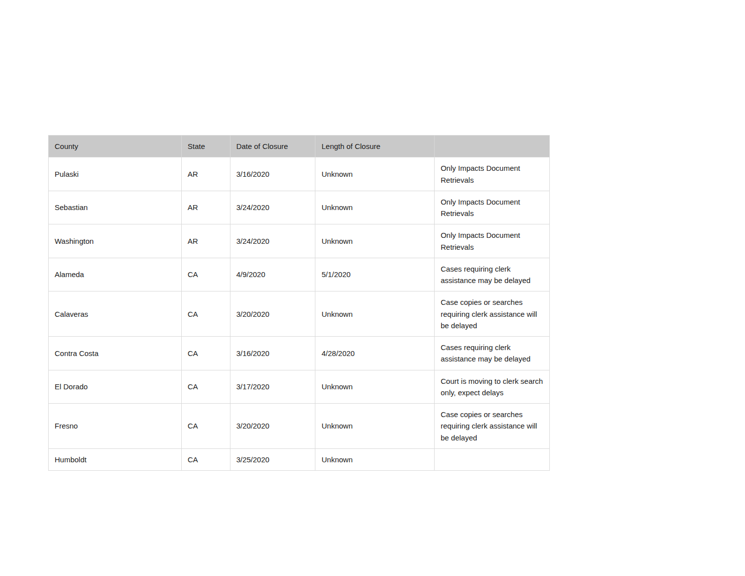| County | State | Date of Closure | Length of Closure | |
| --- | --- | --- | --- | --- |
| Pulaski | AR | 3/16/2020 | Unknown | Only Impacts Document Retrievals |
| Sebastian | AR | 3/24/2020 | Unknown | Only Impacts Document Retrievals |
| Washington | AR | 3/24/2020 | Unknown | Only Impacts Document Retrievals |
| Alameda | CA | 4/9/2020 | 5/1/2020 | Cases requiring clerk assistance may be delayed |
| Calaveras | CA | 3/20/2020 | Unknown | Case copies or searches requiring clerk assistance will be delayed |
| Contra Costa | CA | 3/16/2020 | 4/28/2020 | Cases requiring clerk assistance may be delayed |
| El Dorado | CA | 3/17/2020 | Unknown | Court is moving to clerk search only, expect delays |
| Fresno | CA | 3/20/2020 | Unknown | Case copies or searches requiring clerk assistance will be delayed |
| Humboldt | CA | 3/25/2020 | Unknown | |